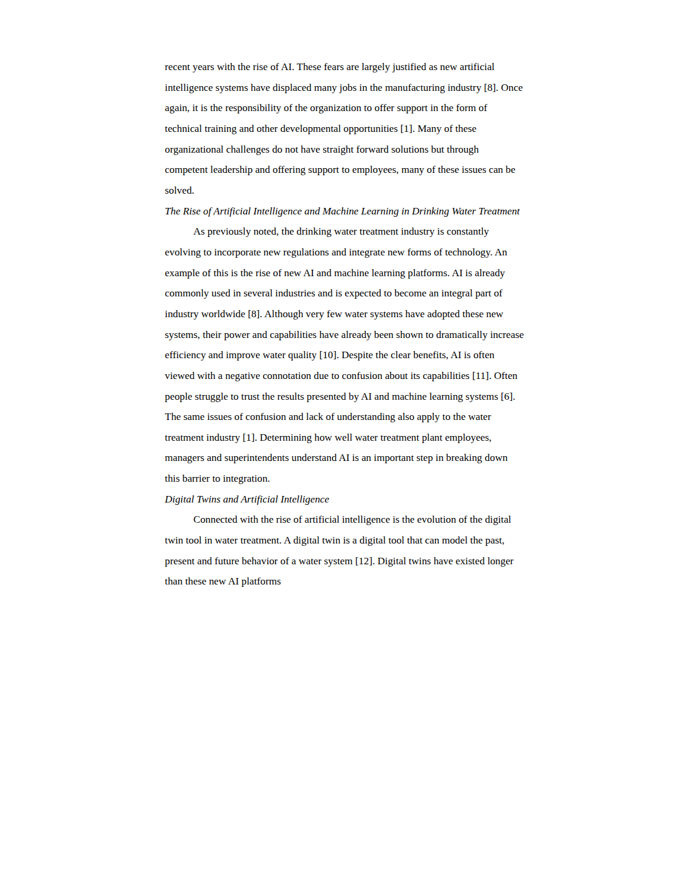recent years with the rise of AI. These fears are largely justified as new artificial intelligence systems have displaced many jobs in the manufacturing industry [8]. Once again, it is the responsibility of the organization to offer support in the form of technical training and other developmental opportunities [1]. Many of these organizational challenges do not have straight forward solutions but through competent leadership and offering support to employees, many of these issues can be solved.
The Rise of Artificial Intelligence and Machine Learning in Drinking Water Treatment
As previously noted, the drinking water treatment industry is constantly evolving to incorporate new regulations and integrate new forms of technology. An example of this is the rise of new AI and machine learning platforms. AI is already commonly used in several industries and is expected to become an integral part of industry worldwide [8]. Although very few water systems have adopted these new systems, their power and capabilities have already been shown to dramatically increase efficiency and improve water quality [10]. Despite the clear benefits, AI is often viewed with a negative connotation due to confusion about its capabilities [11]. Often people struggle to trust the results presented by AI and machine learning systems [6]. The same issues of confusion and lack of understanding also apply to the water treatment industry [1]. Determining how well water treatment plant employees, managers and superintendents understand AI is an important step in breaking down this barrier to integration.
Digital Twins and Artificial Intelligence
Connected with the rise of artificial intelligence is the evolution of the digital twin tool in water treatment. A digital twin is a digital tool that can model the past, present and future behavior of a water system [12]. Digital twins have existed longer than these new AI platforms